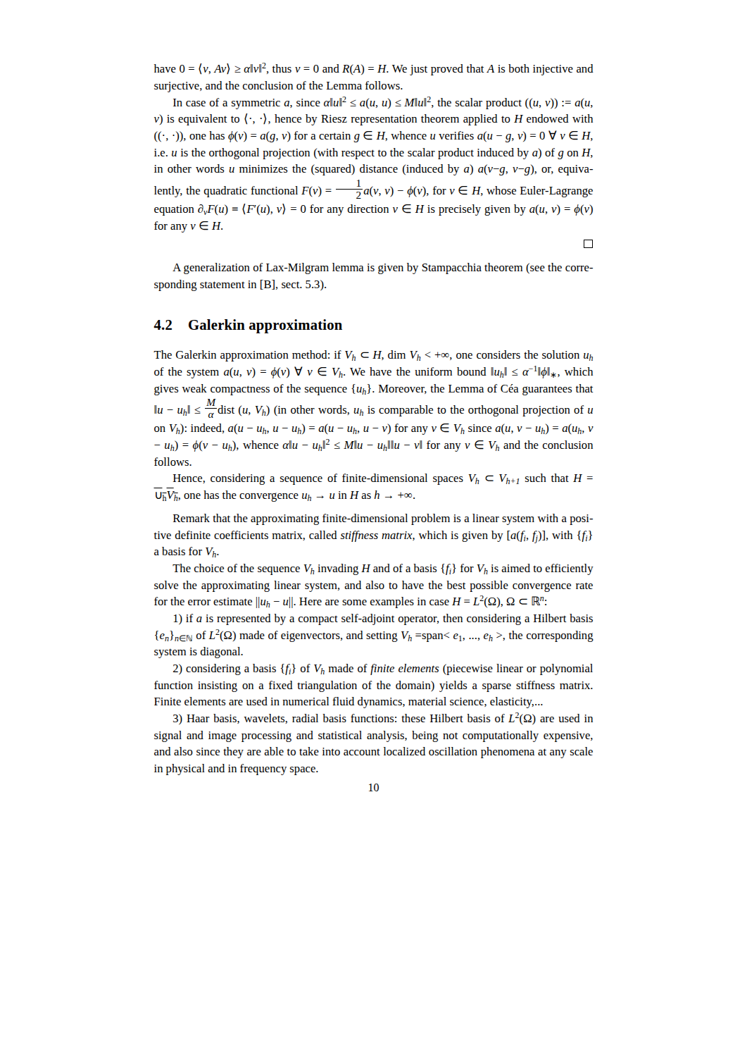have 0 = ⟨v, Av⟩ ≥ α‖v‖2, thus v = 0 and R(A) = H. We just proved that A is both injective and surjective, and the conclusion of the Lemma follows.
In case of a symmetric a, since α‖u‖2 ≤ a(u, u) ≤ M‖u‖2, the scalar product ((u, v)) := a(u, v) is equivalent to ⟨·, ·⟩, hence by Riesz representation theorem applied to H endowed with ((·, ·)), one has ϕ(v) = a(g, v) for a certain g ∈ H, whence u verifies a(u − g, v) = 0 ∀ v ∈ H, i.e. u is the orthogonal projection (with respect to the scalar product induced by a) of g on H, in other words u minimizes the (squared) distance (induced by a) a(v−g, v−g), or, equivalently, the quadratic functional F(v) = 12 a(v, v) − ϕ(v), for v ∈ H, whose Euler-Lagrange equation ∂vF(u) ≡ ⟨F′(u), v⟩ = 0 for any direction v ∈ H is precisely given by a(u, v) = ϕ(v) for any v ∈ H.
A generalization of Lax-Milgram lemma is given by Stampacchia theorem (see the corresponding statement in [B], sect. 5.3).
4.2 Galerkin approximation
The Galerkin approximation method: if Vh ⊂ H, dim Vh < +∞, one considers the solution uh of the system a(u, v) = ϕ(v) ∀ v ∈ Vh. We have the uniform bound ‖uh‖ ≤ α−1‖ϕ‖∗, which gives weak compactness of the sequence {uh}. Moreover, the Lemma of Céa guarantees that ‖u − uh‖ ≤ Mαdist (u, Vh) (in other words, uh is comparable to the orthogonal projection of u on Vh): indeed, a(u − uh, u − uh) = a(u − uh, u − v) for any v ∈ Vh since a(u, v − uh) = a(uh, v − uh) = ϕ(v − uh), whence α‖u − uh‖2 ≤ M‖u − uh‖‖u − v‖ for any v ∈ Vh and the conclusion follows.
Hence, considering a sequence of finite-dimensional spaces Vh ⊂ Vh+1 such that H = ∪hVh, one has the convergence uh → u in H as h → +∞.
Remark that the approximating finite-dimensional problem is a linear system with a positive definite coefficients matrix, called stiffness matrix, which is given by [a(fi, fj)], with {fi} a basis for Vh.
The choice of the sequence Vh invading H and of a basis {fi} for Vh is aimed to efficiently solve the approximating linear system, and also to have the best possible convergence rate for the error estimate ||uh − u||. Here are some examples in case H = L2(Ω), Ω ⊂ ℝn:
1) if a is represented by a compact self-adjoint operator, then considering a Hilbert basis {en}n∈ℕ of L2(Ω) made of eigenvectors, and setting Vh =span< e1, ..., eh >, the corresponding system is diagonal.
2) considering a basis {fi} of Vh made of finite elements (piecewise linear or polynomial function insisting on a fixed triangulation of the domain) yields a sparse stiffness matrix. Finite elements are used in numerical fluid dynamics, material science, elasticity,...
3) Haar basis, wavelets, radial basis functions: these Hilbert basis of L2(Ω) are used in signal and image processing and statistical analysis, being not computationally expensive, and also since they are able to take into account localized oscillation phenomena at any scale in physical and in frequency space.
10